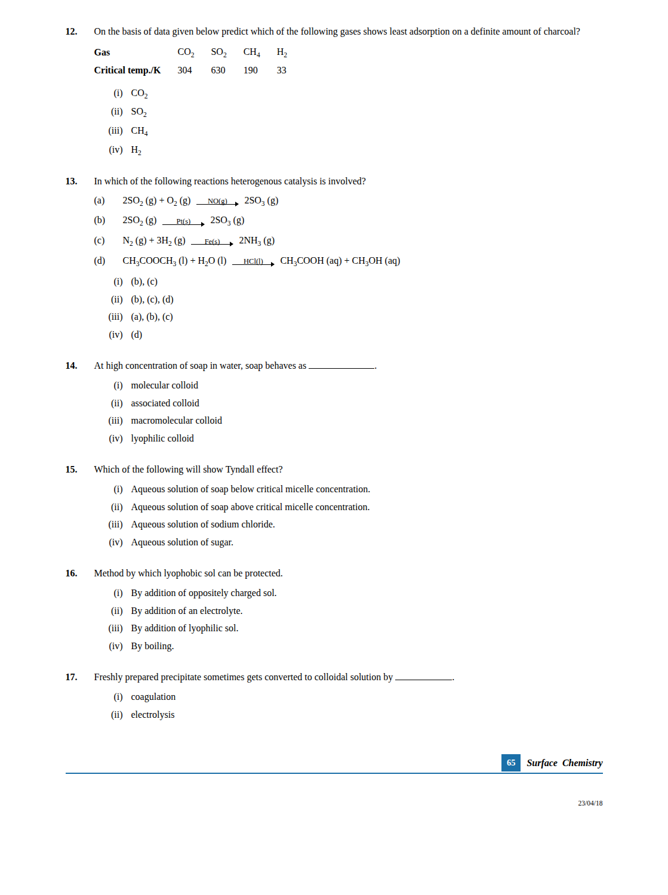12.
On the basis of data given below predict which of the following gases shows least adsorption on a definite amount of charcoal?
| Gas | CO 2 | SO 2 | CH 4 | H 2 |
| Critical temp./K | 304 | 630 | 190 | 33 |
(i) CO2
(ii) SO2
(iii) CH4
(iv) H2
13.
In which of the following reactions heterogenous catalysis is involved?
(a) 2SO2 (g) + O2 (g) NO(g) 2SO3 (g)
(b) 2SO2 (g) Pt(s) 2SO3 (g)
(c) N2 (g) + 3H2 (g) Fe(s) 2NH3 (g)
(d) CH3COOCH3 (l) + H2O (l) HCl(l) CH3COOH (aq) + CH3OH (aq)
(i)(b), (c)
(ii)(b), (c), (d)
(iii)(a), (b), (c)
(iv)(d)
14.
At high concentration of soap in water, soap behaves as .
(i) molecular colloid
(ii) associated colloid
(iii) macromolecular colloid
(iv) lyophilic colloid
15.
Which of the following will show Tyndall effect?
(i) Aqueous solution of soap below critical micelle concentration.
(ii) Aqueous solution of soap above critical micelle concentration.
(iii) Aqueous solution of sodium chloride.
(iv) Aqueous solution of sugar.
16.
Method by which lyophobic sol can be protected.
(i) By addition of oppositely charged sol.
(ii) By addition of an electrolyte.
(iii) By addition of lyophilic sol.
(iv) By boiling.
17.
Freshly prepared precipitate sometimes gets converted to colloidal solution by .
(i) coagulation
(ii) electrolysis
65 Surface Chemistry
23/04/18